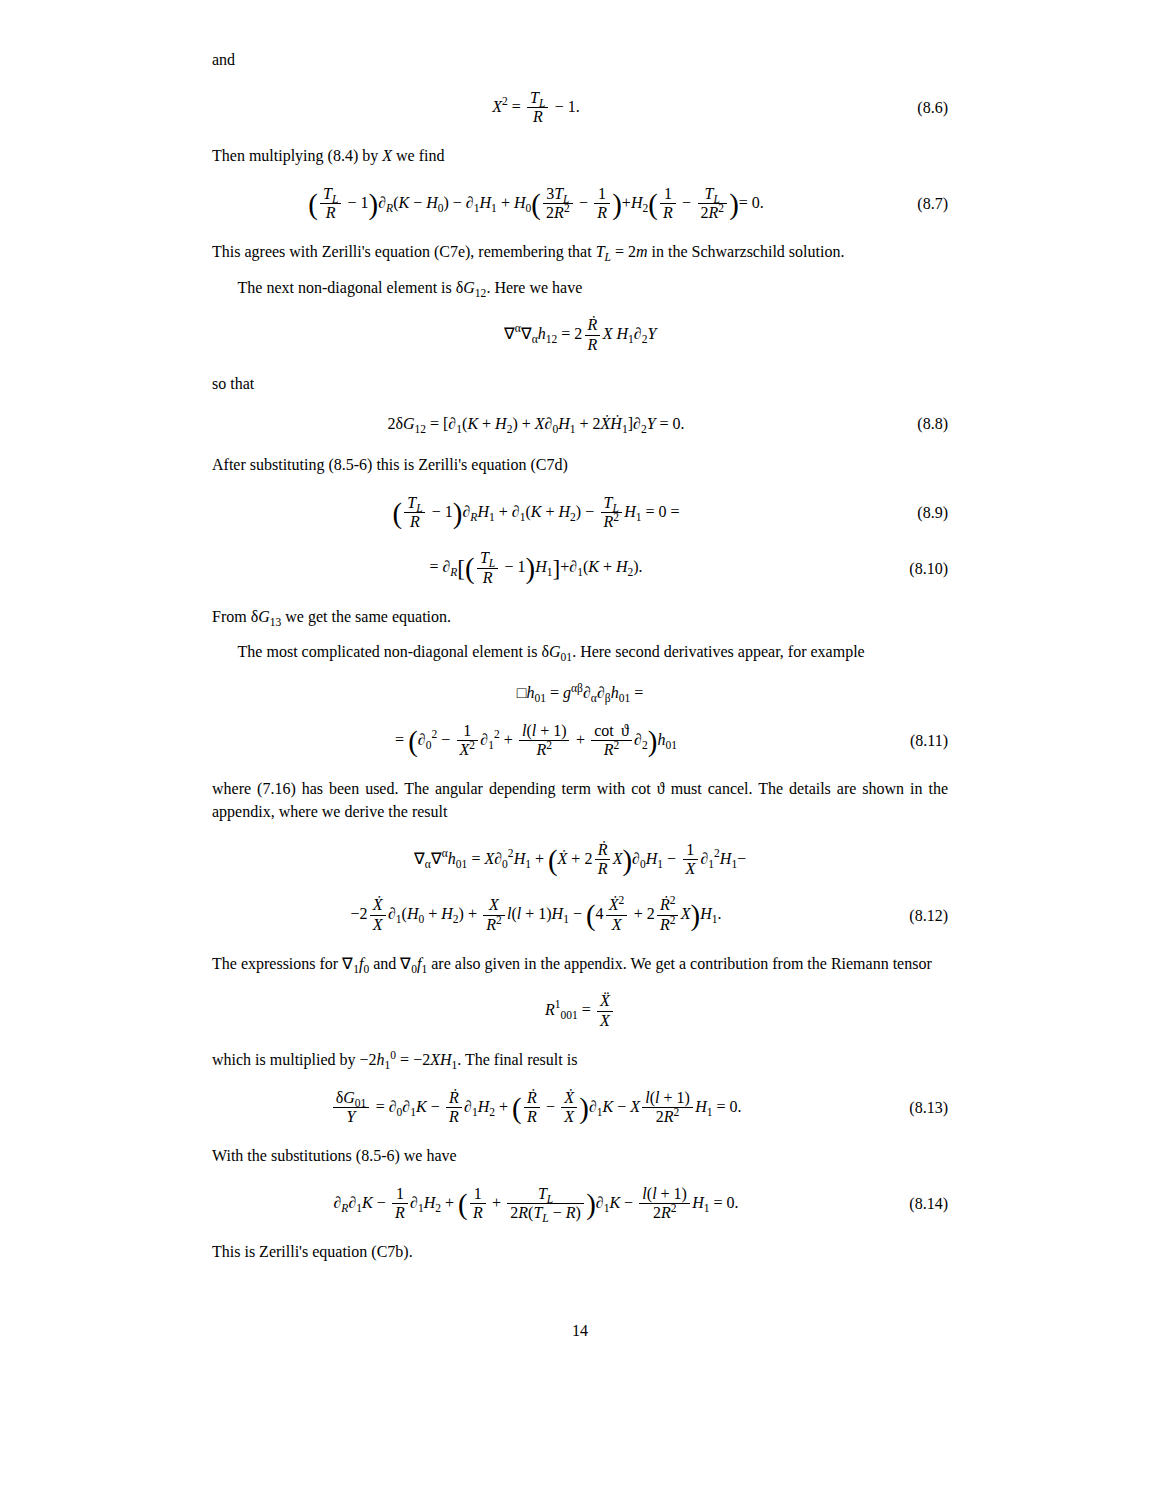and
X2 = TL R − 1.
(8.6)
Then multiplying (8.4) by X we find
(TL R − 1)∂R(K − H0) − ∂1H1 + H0(3TL 2R2 − 1 R)+H2(1 R − TL 2R2)= 0.
(8.7)
This agrees with Zerilli's equation (C7e), remembering that TL = 2m in the Schwarzschild solution.
The next non-diagonal element is δG12. Here we have
∇α∇αh12 = 2ṘR X H1∂2Y
so that
2δG12 = [∂1(K + H2) + X∂0H1 + 2ẊḢ1]∂2Y = 0.
(8.8)
After substituting (8.5-6) this is Zerilli's equation (C7d)
(TL R − 1)∂RH1 + ∂1(K + H2) − TL R2 H1 = 0 =
(8.9)
= ∂R[(TL R − 1) H1]+∂1(K + H2).
(8.10)
From δG13 we get the same equation.
The most complicated non-diagonal element is δG01. Here second derivatives appear, for example
□h01 = gαβ∂α∂βh01 =
= (∂02 − 1 X2∂12 + l(l + 1) R2 + cot  ϑ R2∂2) h01
(8.11)
where (7.16) has been used. The angular depending term with cot ϑ must cancel. The details are shown in the appendix, where we derive the result
∇α∇αh01 = X∂02H1 + (Ẋ + 2ṘR X)∂0H1 − 1 X∂12H1−
−2ẊX∂1(H0 + H2) + XR2 l(l + 1)H1 − (4Ẋ2 X + 2Ṙ2 R2 X) H1.
(8.12)
The expressions for ∇1f0 and ∇0f1 are also given in the appendix. We get a contribution from the Riemann tensor
R1001 = ẌX
which is multiplied by −2h10 = −2XH1. The final result is
δG01 Y = ∂0∂1K − ṘR∂1H2 + (ṘR − ẊX)∂1K − Xl(l + 1) 2R2 H1 = 0.
(8.13)
With the substitutions (8.5-6) we have
∂R∂1K − 1 R∂1H2 + (1 R + TL 2R(TL − R))∂1K − l(l + 1) 2R2 H1 = 0.
(8.14)
This is Zerilli's equation (C7b).
14